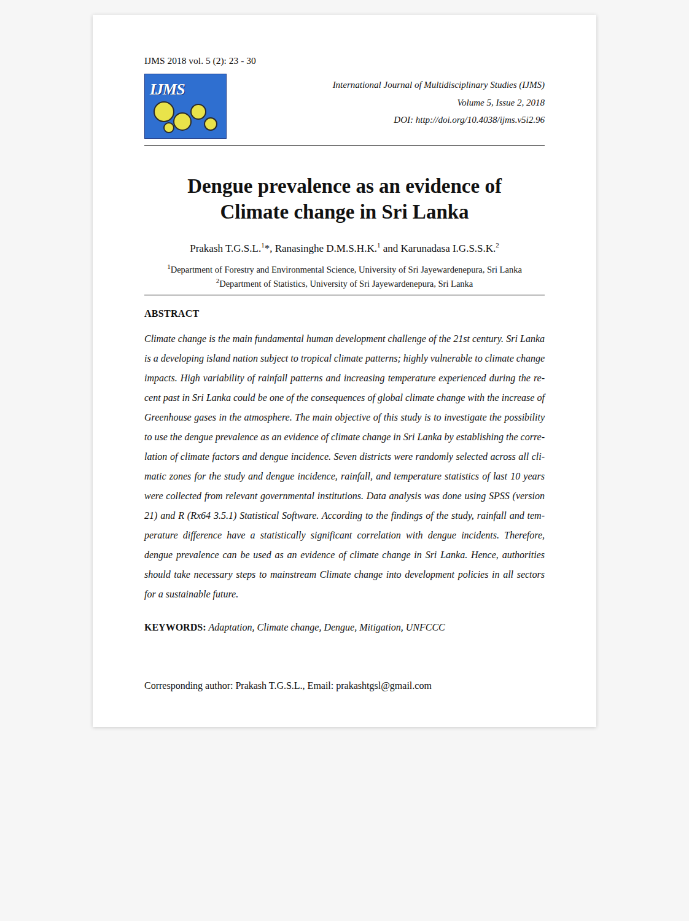IJMS 2018 vol. 5 (2): 23 - 30
IJMS
International Journal of Multidisciplinary Studies (IJMS)
Volume 5, Issue 2, 2018
DOI: http://doi.org/10.4038/ijms.v5i2.96
Dengue prevalence as an evidence of
Climate change in Sri Lanka
Prakash T.G.S.L.1*, Ranasinghe D.M.S.H.K.1 and Karunadasa I.G.S.S.K.2
1Department of Forestry and Environmental Science, University of Sri Jayewardenepura, Sri Lanka 2Department of Statistics, University of Sri Jayewardenepura, Sri Lanka
ABSTRACT
Climate change is the main fundamental human development challenge of the 21st century. Sri Lanka is a developing island nation subject to tropical climate patterns; highly vulnerable to climate change impacts. High variability of rainfall patterns and increasing temperature experienced during the recent past in Sri Lanka could be one of the consequences of global climate change with the increase of Greenhouse gases in the atmosphere. The main objective of this study is to investigate the possibility to use the dengue prevalence as an evidence of climate change in Sri Lanka by establishing the correlation of climate factors and dengue incidence. Seven districts were randomly selected across all climatic zones for the study and dengue incidence, rainfall, and temperature statistics of last 10 years were collected from relevant governmental institutions. Data analysis was done using SPSS (version 21) and R (Rx64 3.5.1) Statistical Software. According to the findings of the study, rainfall and temperature difference have a statistically significant correlation with dengue incidents. Therefore, dengue prevalence can be used as an evidence of climate change in Sri Lanka. Hence, authorities should take necessary steps to mainstream Climate change into development policies in all sectors for a sustainable future.
KEYWORDS: Adaptation, Climate change, Dengue, Mitigation, UNFCCC
Corresponding author: Prakash T.G.S.L., Email: prakashtgsl@gmail.com